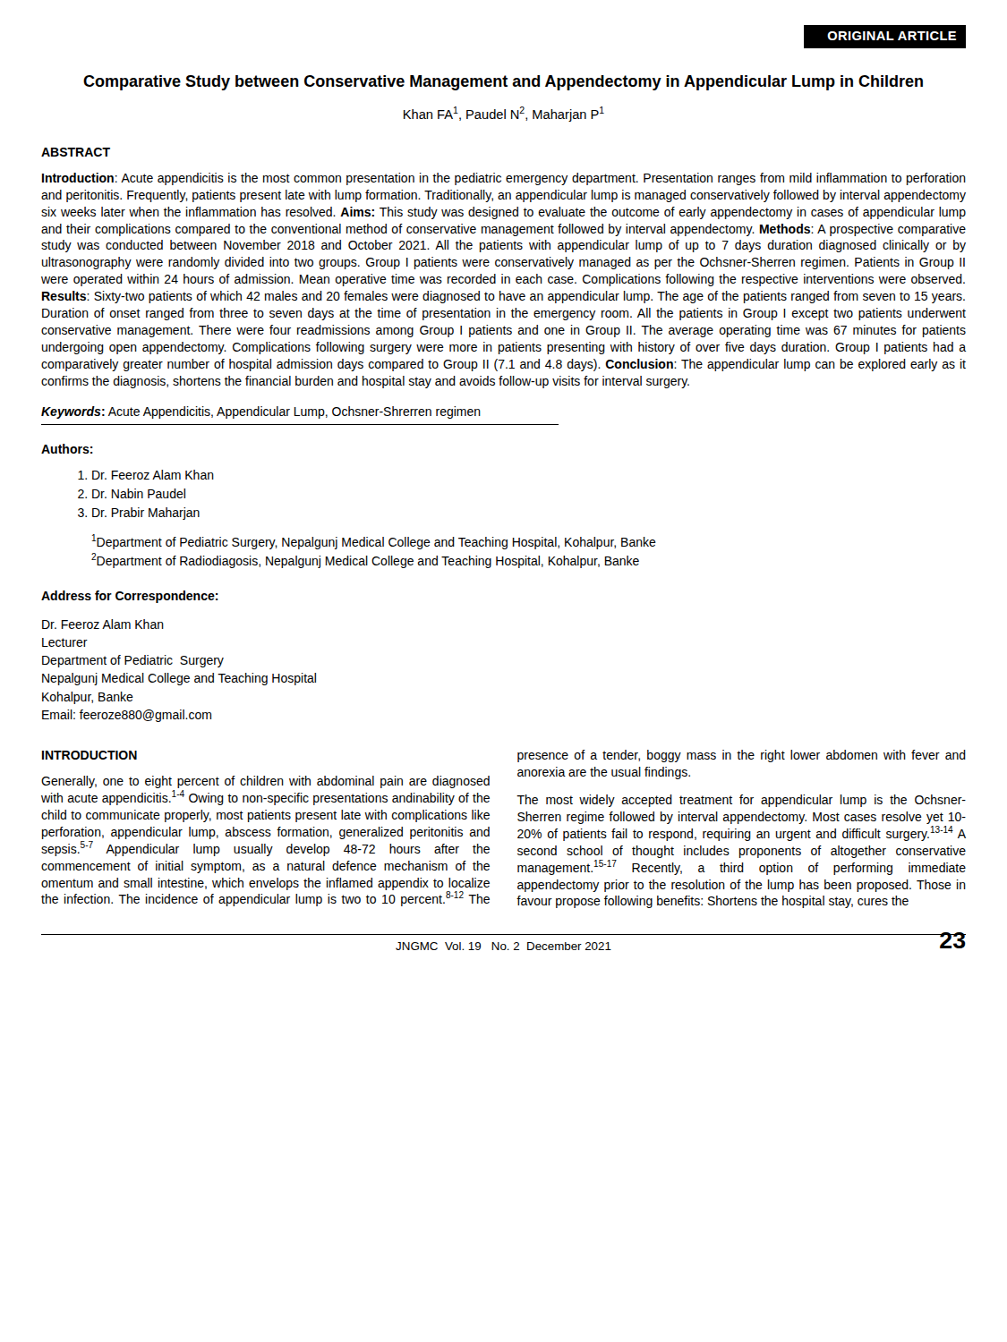ORIGINAL ARTICLE
Comparative Study between Conservative Management and Appendectomy in Appendicular Lump in Children
Khan FA1, Paudel N2, Maharjan P1
ABSTRACT
Introduction: Acute appendicitis is the most common presentation in the pediatric emergency department. Presentation ranges from mild inflammation to perforation and peritonitis. Frequently, patients present late with lump formation. Traditionally, an appendicular lump is managed conservatively followed by interval appendectomy six weeks later when the inflammation has resolved. Aims: This study was designed to evaluate the outcome of early appendectomy in cases of appendicular lump and their complications compared to the conventional method of conservative management followed by interval appendectomy. Methods: A prospective comparative study was conducted between November 2018 and October 2021. All the patients with appendicular lump of up to 7 days duration diagnosed clinically or by ultrasonography were randomly divided into two groups. Group I patients were conservatively managed as per the Ochsner-Sherren regimen. Patients in Group II were operated within 24 hours of admission. Mean operative time was recorded in each case. Complications following the respective interventions were observed. Results: Sixty-two patients of which 42 males and 20 females were diagnosed to have an appendicular lump. The age of the patients ranged from seven to 15 years. Duration of onset ranged from three to seven days at the time of presentation in the emergency room. All the patients in Group I except two patients underwent conservative management. There were four readmissions among Group I patients and one in Group II. The average operating time was 67 minutes for patients undergoing open appendectomy. Complications following surgery were more in patients presenting with history of over five days duration. Group I patients had a comparatively greater number of hospital admission days compared to Group II (7.1 and 4.8 days). Conclusion: The appendicular lump can be explored early as it confirms the diagnosis, shortens the financial burden and hospital stay and avoids follow-up visits for interval surgery.
Keywords: Acute Appendicitis, Appendicular Lump, Ochsner-Shrerren regimen
Authors:
Dr. Feeroz Alam Khan
Dr. Nabin Paudel
Dr. Prabir Maharjan
1Department of Pediatric Surgery, Nepalgunj Medical College and Teaching Hospital, Kohalpur, Banke
2Department of Radiodiagosis, Nepalgunj Medical College and Teaching Hospital, Kohalpur, Banke
Address for Correspondence:
Dr. Feeroz Alam Khan
Lecturer
Department of Pediatric Surgery
Nepalgunj Medical College and Teaching Hospital
Kohalpur, Banke
Email: feeroze880@gmail.com
INTRODUCTION
Generally, one to eight percent of children with abdominal pain are diagnosed with acute appendicitis.1-4 Owing to non-specific presentations andinability of the child to communicate properly, most patients present late with complications like perforation, appendicular lump, abscess formation, generalized peritonitis and sepsis.5-7 Appendicular lump usually develop 48-72 hours after the commencement of initial symptom, as a natural defence mechanism of the omentum and small intestine, which envelops the inflamed appendix to localize the infection. The incidence of appendicular lump is two to 10 percent.8-12 The presence of a tender, boggy mass in the right lower abdomen with fever and anorexia are the usual findings.
The most widely accepted treatment for appendicular lump is the Ochsner-Sherren regime followed by interval appendectomy. Most cases resolve yet 10-20% of patients fail to respond, requiring an urgent and difficult surgery.13-14 A second school of thought includes proponents of altogether conservative management.15-17 Recently, a third option of performing immediate appendectomy prior to the resolution of the lump has been proposed. Those in favour propose following benefits: Shortens the hospital stay, cures the
JNGMC Vol. 19 No. 2 December 2021 23